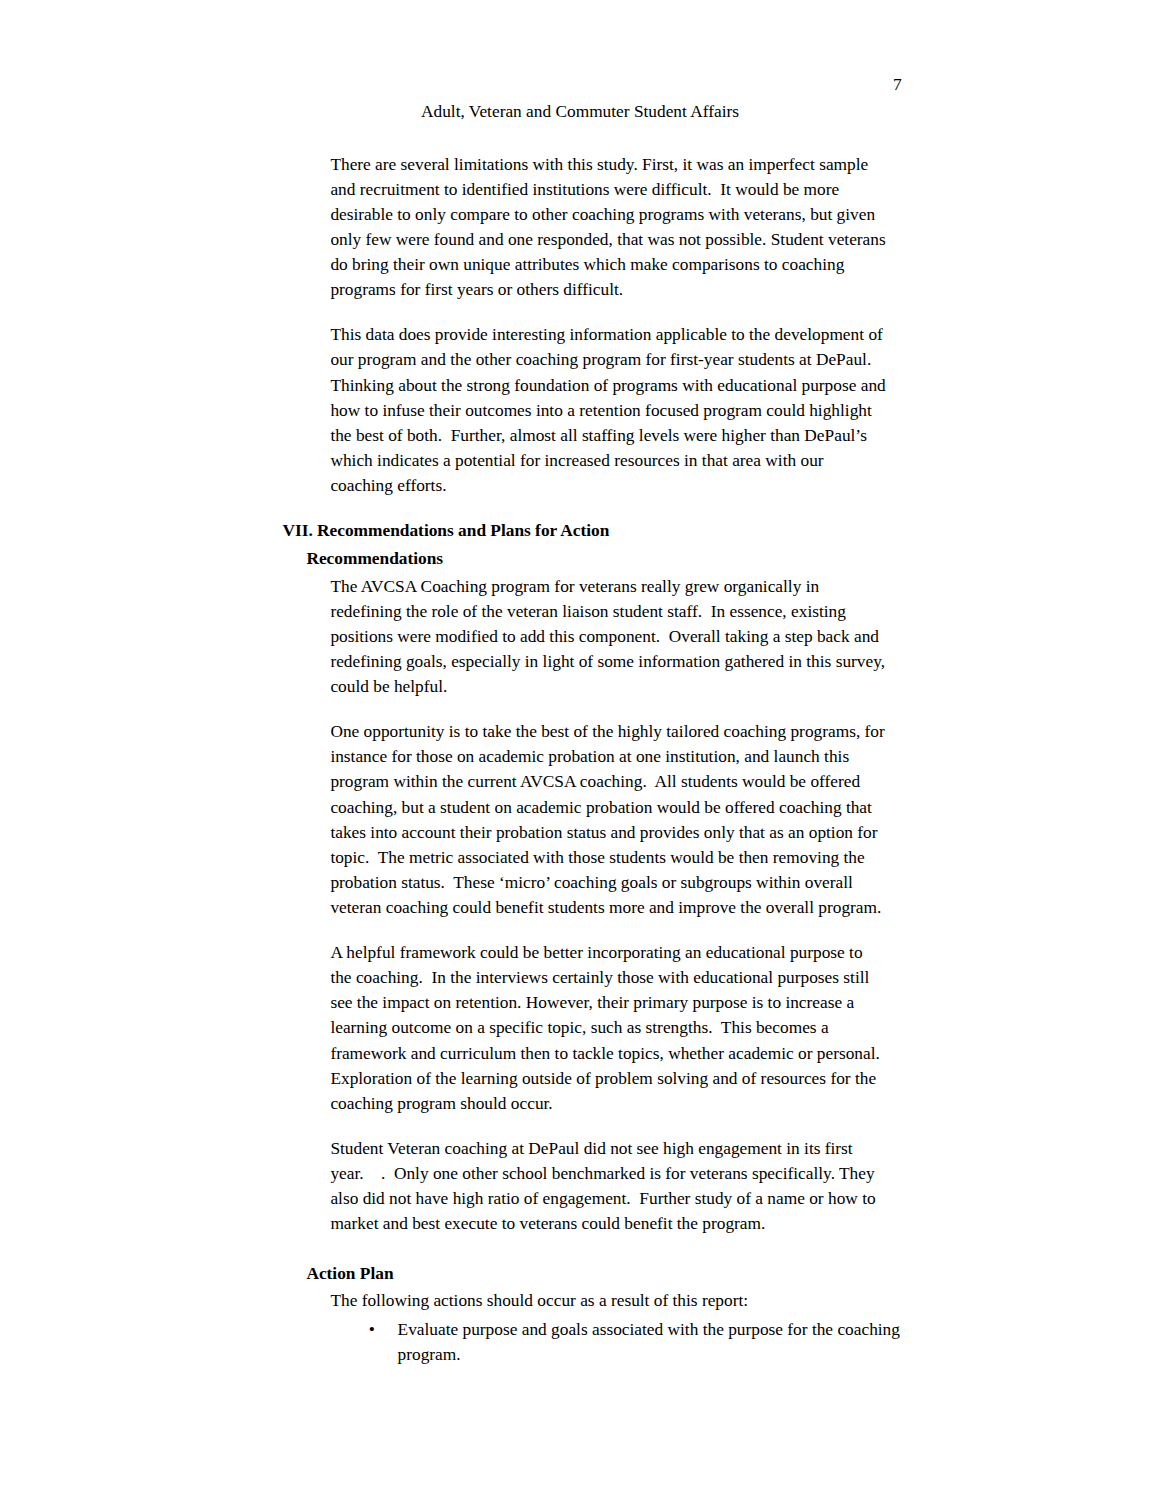7
Adult, Veteran and Commuter Student Affairs
There are several limitations with this study. First, it was an imperfect sample and recruitment to identified institutions were difficult. It would be more desirable to only compare to other coaching programs with veterans, but given only few were found and one responded, that was not possible. Student veterans do bring their own unique attributes which make comparisons to coaching programs for first years or others difficult.
This data does provide interesting information applicable to the development of our program and the other coaching program for first-year students at DePaul. Thinking about the strong foundation of programs with educational purpose and how to infuse their outcomes into a retention focused program could highlight the best of both. Further, almost all staffing levels were higher than DePaul’s which indicates a potential for increased resources in that area with our coaching efforts.
VII. Recommendations and Plans for Action
Recommendations
The AVCSA Coaching program for veterans really grew organically in redefining the role of the veteran liaison student staff. In essence, existing positions were modified to add this component. Overall taking a step back and redefining goals, especially in light of some information gathered in this survey, could be helpful.
One opportunity is to take the best of the highly tailored coaching programs, for instance for those on academic probation at one institution, and launch this program within the current AVCSA coaching. All students would be offered coaching, but a student on academic probation would be offered coaching that takes into account their probation status and provides only that as an option for topic. The metric associated with those students would be then removing the probation status. These ‘micro’ coaching goals or subgroups within overall veteran coaching could benefit students more and improve the overall program.
A helpful framework could be better incorporating an educational purpose to the coaching. In the interviews certainly those with educational purposes still see the impact on retention. However, their primary purpose is to increase a learning outcome on a specific topic, such as strengths. This becomes a framework and curriculum then to tackle topics, whether academic or personal. Exploration of the learning outside of problem solving and of resources for the coaching program should occur.
Student Veteran coaching at DePaul did not see high engagement in its first year. . Only one other school benchmarked is for veterans specifically. They also did not have high ratio of engagement. Further study of a name or how to market and best execute to veterans could benefit the program.
Action Plan
The following actions should occur as a result of this report:
Evaluate purpose and goals associated with the purpose for the coaching program.